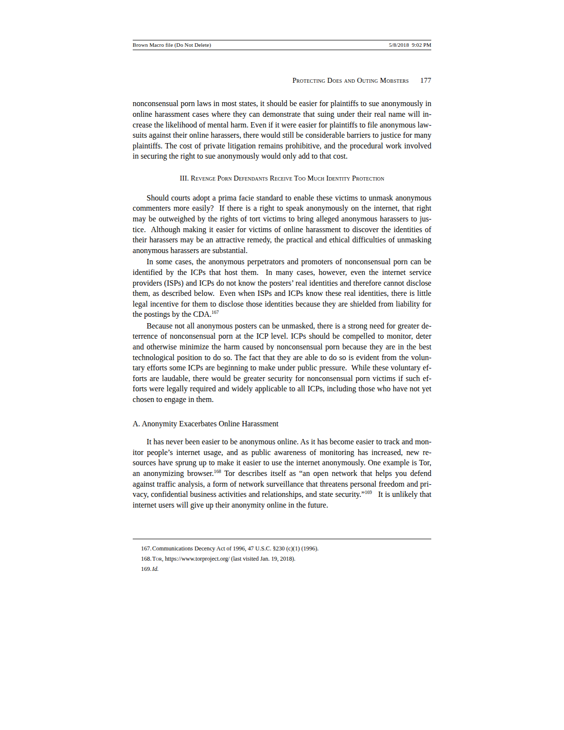Brown Macro file (Do Not Delete)
5/8/2018 9:02 PM
Protecting Does and Outing Mobsters177
nonconsensual porn laws in most states, it should be easier for plaintiffs to sue anonymously in online harassment cases where they can demonstrate that suing under their real name will increase the likelihood of mental harm. Even if it were easier for plaintiffs to file anonymous lawsuits against their online harassers, there would still be considerable barriers to justice for many plaintiffs. The cost of private litigation remains prohibitive, and the procedural work involved in securing the right to sue anonymously would only add to that cost.
III. Revenge Porn Defendants Receive Too Much Identity Protection
Should courts adopt a prima facie standard to enable these victims to unmask anonymous commenters more easily? If there is a right to speak anonymously on the internet, that right may be outweighed by the rights of tort victims to bring alleged anonymous harassers to justice. Although making it easier for victims of online harassment to discover the identities of their harassers may be an attractive remedy, the practical and ethical difficulties of unmasking anonymous harassers are substantial.
In some cases, the anonymous perpetrators and promoters of nonconsensual porn can be identified by the ICPs that host them. In many cases, however, even the internet service providers (ISPs) and ICPs do not know the posters’ real identities and therefore cannot disclose them, as described below. Even when ISPs and ICPs know these real identities, there is little legal incentive for them to disclose those identities because they are shielded from liability for the postings by the CDA.167
Because not all anonymous posters can be unmasked, there is a strong need for greater deterrence of nonconsensual porn at the ICP level. ICPs should be compelled to monitor, deter and otherwise minimize the harm caused by nonconsensual porn because they are in the best technological position to do so. The fact that they are able to do so is evident from the voluntary efforts some ICPs are beginning to make under public pressure. While these voluntary efforts are laudable, there would be greater security for nonconsensual porn victims if such efforts were legally required and widely applicable to all ICPs, including those who have not yet chosen to engage in them.
A. Anonymity Exacerbates Online Harassment
It has never been easier to be anonymous online. As it has become easier to track and monitor people’s internet usage, and as public awareness of monitoring has increased, new resources have sprung up to make it easier to use the internet anonymously. One example is Tor, an anonymizing browser.168 Tor describes itself as “an open network that helps you defend against traffic analysis, a form of network surveillance that threatens personal freedom and privacy, confidential business activities and relationships, and state security.”169 It is unlikely that internet users will give up their anonymity online in the future.
167.
Communications Decency Act of 1996, 47 U.S.C. §230 (c)(1) (1996).
168.
Tor, https://www.torproject.org/ (last visited Jan. 19, 2018).
169.
Id.